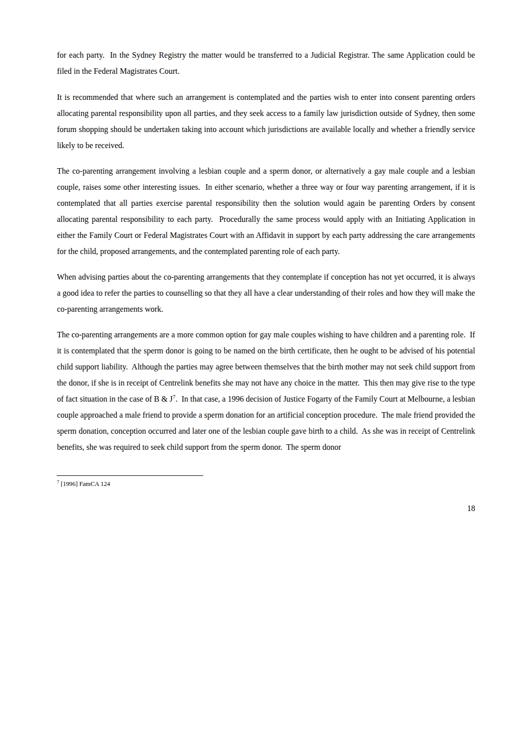for each party. In the Sydney Registry the matter would be transferred to a Judicial Registrar. The same Application could be filed in the Federal Magistrates Court.
It is recommended that where such an arrangement is contemplated and the parties wish to enter into consent parenting orders allocating parental responsibility upon all parties, and they seek access to a family law jurisdiction outside of Sydney, then some forum shopping should be undertaken taking into account which jurisdictions are available locally and whether a friendly service likely to be received.
The co-parenting arrangement involving a lesbian couple and a sperm donor, or alternatively a gay male couple and a lesbian couple, raises some other interesting issues. In either scenario, whether a three way or four way parenting arrangement, if it is contemplated that all parties exercise parental responsibility then the solution would again be parenting Orders by consent allocating parental responsibility to each party. Procedurally the same process would apply with an Initiating Application in either the Family Court or Federal Magistrates Court with an Affidavit in support by each party addressing the care arrangements for the child, proposed arrangements, and the contemplated parenting role of each party.
When advising parties about the co-parenting arrangements that they contemplate if conception has not yet occurred, it is always a good idea to refer the parties to counselling so that they all have a clear understanding of their roles and how they will make the co-parenting arrangements work.
The co-parenting arrangements are a more common option for gay male couples wishing to have children and a parenting role. If it is contemplated that the sperm donor is going to be named on the birth certificate, then he ought to be advised of his potential child support liability. Although the parties may agree between themselves that the birth mother may not seek child support from the donor, if she is in receipt of Centrelink benefits she may not have any choice in the matter. This then may give rise to the type of fact situation in the case of B & J7. In that case, a 1996 decision of Justice Fogarty of the Family Court at Melbourne, a lesbian couple approached a male friend to provide a sperm donation for an artificial conception procedure. The male friend provided the sperm donation, conception occurred and later one of the lesbian couple gave birth to a child. As she was in receipt of Centrelink benefits, she was required to seek child support from the sperm donor. The sperm donor
7 [1996] FamCA 124
18